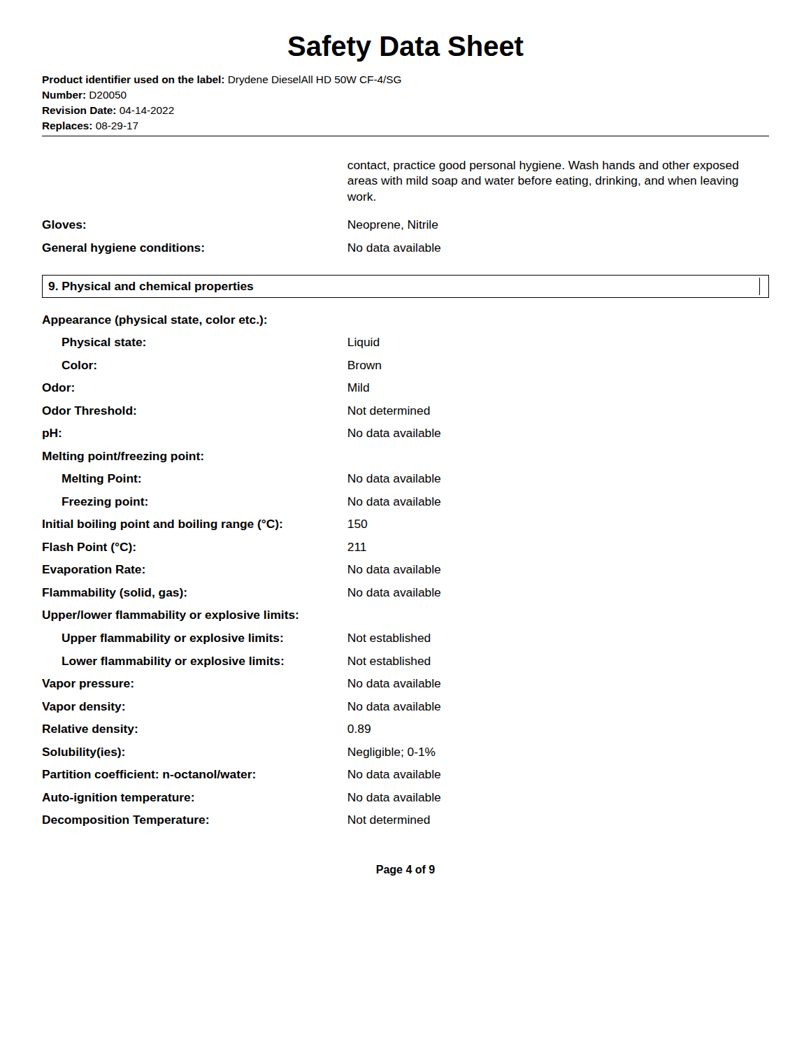Safety Data Sheet
Product identifier used on the label: Drydene DieselAll HD 50W CF-4/SG
Number: D20050
Revision Date: 04-14-2022
Replaces: 08-29-17
contact, practice good personal hygiene. Wash hands and other exposed areas with mild soap and water before eating, drinking, and when leaving work.
Gloves:
Neoprene, Nitrile
General hygiene conditions:
No data available
9. Physical and chemical properties
Appearance (physical state, color etc.):
Physical state:
Liquid
Color:
Brown
Odor:
Mild
Odor Threshold:
Not determined
pH:
No data available
Melting point/freezing point:
Melting Point:
No data available
Freezing point:
No data available
Initial boiling point and boiling range (°C):
150
Flash Point (°C):
211
Evaporation Rate:
No data available
Flammability (solid, gas):
No data available
Upper/lower flammability or explosive limits:
Upper flammability or explosive limits:
Not established
Lower flammability or explosive limits:
Not established
Vapor pressure:
No data available
Vapor density:
No data available
Relative density:
0.89
Solubility(ies):
Negligible; 0-1%
Partition coefficient: n-octanol/water:
No data available
Auto-ignition temperature:
No data available
Decomposition Temperature:
Not determined
Page 4 of 9